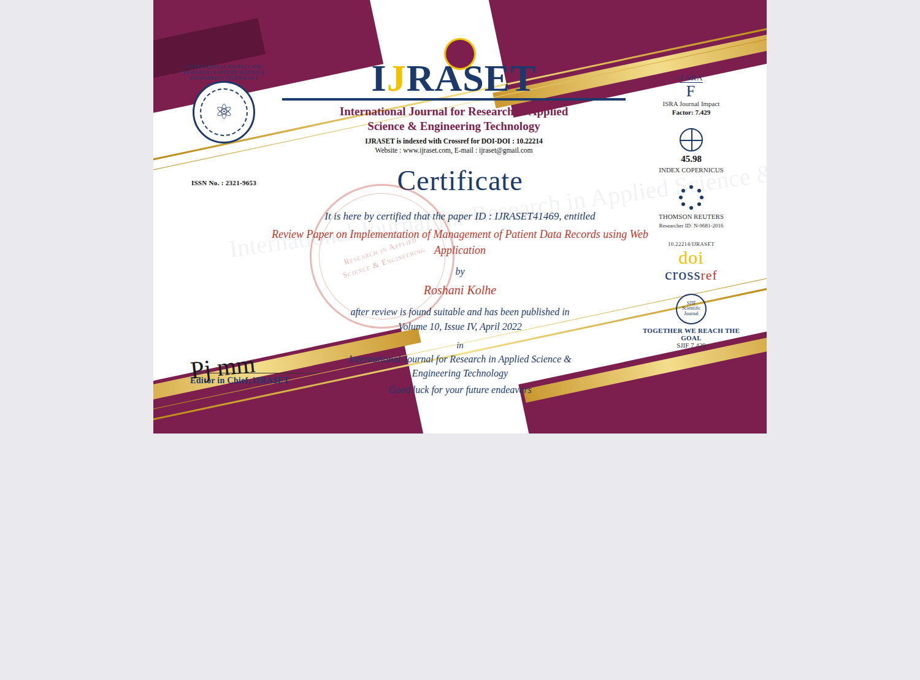International Journal for Research in Applied Science & Engineering Technology
International Journal for Research in Applied Science & Engineering Technology
⚛
ISSN No. : 2321-9653
IJRASET
International Journal for Research in Applied
Science & Engineering Technology
IJRASET is indexed with Crossref for DOI-DOI : 10.22214
Website : www.ijraset.com, E-mail : ijraset@gmail.com
Certificate
Research in Applied
Science & Engineering
It is here by certified that the paper ID : IJRASET41469, entitled Review Paper on Implementation of Management of Patient Data Records using Web Application by Roshani Kolhe after review is found suitable and has been published in Volume 10, Issue IV, April 2022 in International Journal for Research in Applied Science &
Engineering Technology Good luck for your future endeavors
Pj mm
Editor in Chief, iJRASET
J SRA F
ISRA Journal Impact
Factor: 7.429
45.98
INDEX COPERNICUS
THOMSON REUTERS
Researcher ID: N-9681-2016
10.22214/IJRASET
doi
cross ref
SJIF
Scientific
Journal
TOGETHER WE REACH THE GOAL
SJIF 7.429